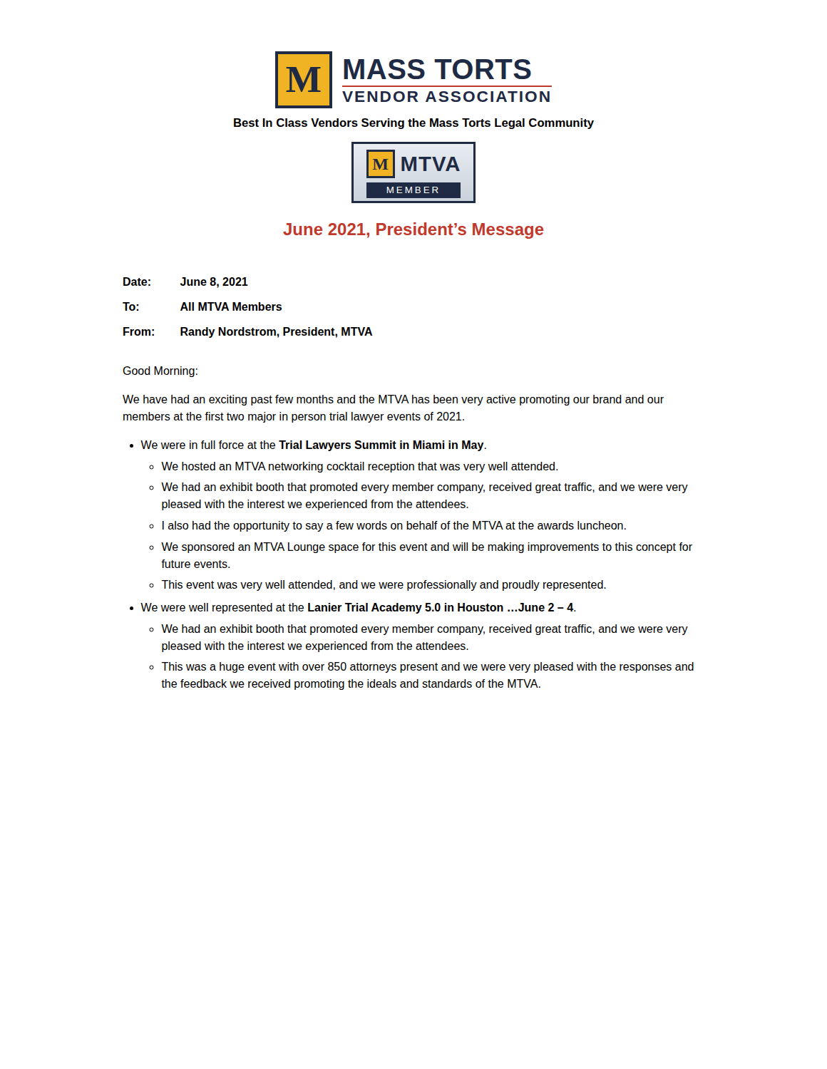M
MASS TORTS
VENDOR ASSOCIATION
Best In Class Vendors Serving the Mass Torts Legal Community
M
MTVA
MEMBER
June 2021, President’s Message
| Date: | June 8, 2021 |
| To: | All MTVA Members |
| From: | Randy Nordstrom, President, MTVA |
Good Morning:
We have had an exciting past few months and the MTVA has been very active promoting our brand and our members at the first two major in person trial lawyer events of 2021.
We were in full force at the Trial Lawyers Summit in Miami in May.
We hosted an MTVA networking cocktail reception that was very well attended.
We had an exhibit booth that promoted every member company, received great traffic, and we were very pleased with the interest we experienced from the attendees.
I also had the opportunity to say a few words on behalf of the MTVA at the awards luncheon.
We sponsored an MTVA Lounge space for this event and will be making improvements to this concept for future events.
This event was very well attended, and we were professionally and proudly represented.
We were well represented at the Lanier Trial Academy 5.0 in Houston …June 2 – 4.
We had an exhibit booth that promoted every member company, received great traffic, and we were very pleased with the interest we experienced from the attendees.
This was a huge event with over 850 attorneys present and we were very pleased with the responses and the feedback we received promoting the ideals and standards of the MTVA.